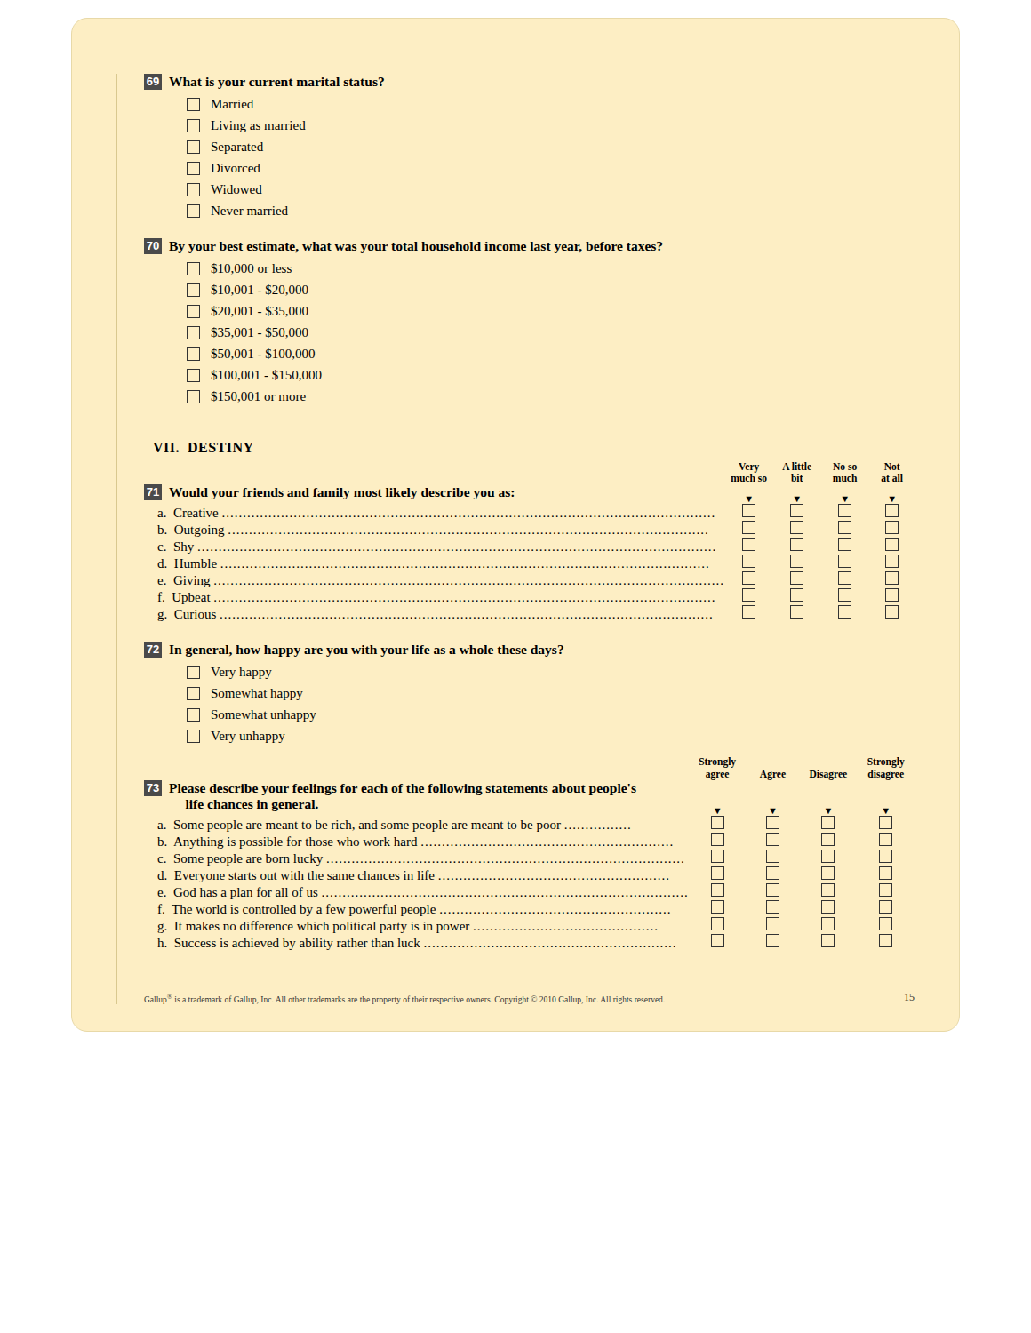69 What is your current marital status?
Married
Living as married
Separated
Divorced
Widowed
Never married
70 By your best estimate, what was your total household income last year, before taxes?
$10,000 or less
$10,001 - $20,000
$20,001 - $35,000
$35,001 - $50,000
$50,001 - $100,000
$100,001 - $150,000
$150,001 or more
VII. DESTINY
| | Very much so | A little bit | No so much | Not at all |
| 71 Would your friends and family most likely describe you as: | ▼ | ▼ | ▼ | ▼ |
| a. Creative ..................................................................................................................... | | | | |
| b. Outgoing .................................................................................................................. | | | | |
| c. Shy ........................................................................................................................... | | | | |
| d. Humble .................................................................................................................... | | | | |
| e. Giving ......................................................................................................................... | | | | |
| f. Upbeat ....................................................................................................................... | | | | |
| g. Curious ..................................................................................................................... | | | | |
72 In general, how happy are you with your life as a whole these days?
Very happy
Somewhat happy
Somewhat unhappy
Very unhappy
| | Strongly agree | Agree | Disagree | Strongly disagree |
| 73 Please describe your feelings for each of the following statements about people's life chances in general. | ▼ | ▼ | ▼ | ▼ |
| a. Some people are meant to be rich, and some people are meant to be poor ................ | | | | |
| b. Anything is possible for those who work hard ............................................................ | | | | |
| c. Some people are born lucky ..................................................................................... | | | | |
| d. Everyone starts out with the same chances in life ....................................................... | | | | |
| e. God has a plan for all of us ....................................................................................... | | | | |
| f. The world is controlled by a few powerful people ....................................................... | | | | |
| g. It makes no difference which political party is in power ............................................ | | | | |
| h. Success is achieved by ability rather than luck ............................................................ | | | | |
Gallup® is a trademark of Gallup, Inc. All other trademarks are the property of their respective owners. Copyright © 2010 Gallup, Inc. All rights reserved.
15